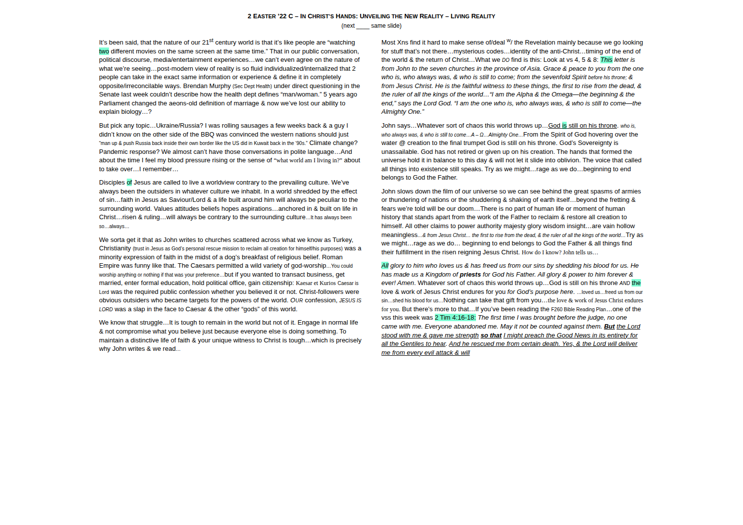2 EASTER ’22 C – IN CHRIST’S HANDS: UNVEILING THE NEW REALITY – LIVING REALITY
(next ____ same slide)
It’s been said, that the nature of our 21st century world is that it’s like people are “watching two different movies on the same screen at the same time.” That in our public conversation, political discourse, media/entertainment experiences…we can’t even agree on the nature of what we’re seeing…post-modern view of reality is so fluid individualized/internalized that 2 people can take in the exact same information or experience & define it in completely opposite/irreconcilable ways. Brendan Murphy (Sec Dept Health) under direct questioning in the Senate last week couldn’t describe how the health dept defines “man/woman.” 5 years ago Parliament changed the aeons-old definition of marriage & now we’ve lost our ability to explain biology…?
But pick any topic…Ukraine/Russia? I was rolling sausages a few weeks back & a guy I didn’t know on the other side of the BBQ was convinced the western nations should just “man up & push Russia back inside their own border like the US did in Kuwait back in the ‘90s.” Climate change? Pandemic response? We almost can’t have those conversations in polite language…And about the time I feel my blood pressure rising or the sense of “what world am I living in?” about to take over…I remember…
Disciples of Jesus are called to live a worldview contrary to the prevailing culture. We’ve always been the outsiders in whatever culture we inhabit. In a world shredded by the effect of sin…faith in Jesus as Saviour/Lord & a life built around him will always be peculiar to the surrounding world. Values attitudes beliefs hopes aspirations…anchored in & built on life in Christ…risen & ruling…will always be contrary to the surrounding culture…It has always been so…always…
We sorta get it that as John writes to churches scattered across what we know as Turkey, Christianity (trust in Jesus as God’s personal rescue mission to reclaim all creation for himself/his purposes) was a minority expression of faith in the midst of a dog’s breakfast of religious belief. Roman Empire was funny like that. The Caesars permitted a wild variety of god-worship…You could worship anything or nothing if that was your preference…but if you wanted to transact business, get married, enter formal education, hold political office, gain citizenship: Kaesar et Kurios Caesar is Lord was the required public confession whether you believed it or not. Christ-followers were obvious outsiders who became targets for the powers of the world. OUR confession, JESUS IS LORD was a slap in the face to Caesar & the other “gods” of this world.
We know that struggle…It is tough to remain in the world but not of it. Engage in normal life & not compromise what you believe just because everyone else is doing something. To maintain a distinctive life of faith & your unique witness to Christ is tough…which is precisely why John writes & we read…
Most Xns find it hard to make sense of/deal w/ the Revelation mainly because we go looking for stuff that’s not there…mysterious codes…identity of the anti-Christ…timing of the end of the world & the return of Christ…What we DO find is this: Look at vs 4, 5 & 8: This letter is from John to the seven churches in the province of Asia. Grace & peace to you from the one who is, who always was, & who is still to come; from the sevenfold Spirit before his throne; & from Jesus Christ. He is the faithful witness to these things, the first to rise from the dead, & the ruler of all the kings of the world…“I am the Alpha & the Omega—the beginning & the end,” says the Lord God. “I am the one who is, who always was, & who is still to come—the Almighty One.”
John says…Whatever sort of chaos this world throws up…God is still on his throne. who is, who always was, & who is still to come…A – Ω…Almighty One…From the Spirit of God hovering over the water @ creation to the final trumpet God is still on his throne. God’s Sovereignty is unassailable. God has not retired or given up on his creation. The hands that formed the universe hold it in balance to this day & will not let it slide into oblivion. The voice that called all things into existence still speaks. Try as we might…rage as we do…beginning to end belongs to God the Father.
John slows down the film of our universe so we can see behind the great spasms of armies or thundering of nations or the shuddering & shaking of earth itself…beyond the fretting & fears we’re told will be our doom…There is no part of human life or moment of human history that stands apart from the work of the Father to reclaim & restore all creation to himself. All other claims to power authority majesty glory wisdom insight…are vain hollow meaningless…& from Jesus Christ… the first to rise from the dead, & the ruler of all the kings of the world…Try as we might…rage as we do… beginning to end belongs to God the Father & all things find their fulfillment in the risen reigning Jesus Christ. How do I know? John tells us…
All glory to him who loves us & has freed us from our sins by shedding his blood for us. He has made us a Kingdom of priests for God his Father. All glory & power to him forever & ever! Amen. Whatever sort of chaos this world throws up…God is still on his throne AND the love & work of Jesus Christ endures for you for God’s purpose here. …loved us…freed us from our sin…shed his blood for us…Nothing can take that gift from you…the love & work of Jesus Christ endures for you. But there’s more to that…If you’ve been reading the F260 Bible Reading Plan…one of the vss this week was 2 Tim 4:16-18: The first time I was brought before the judge, no one came with me. Everyone abandoned me. May it not be counted against them. But the Lord stood with me & gave me strength so that I might preach the Good News in its entirety for all the Gentiles to hear. And he rescued me from certain death. Yes, & the Lord will deliver me from every evil attack & will